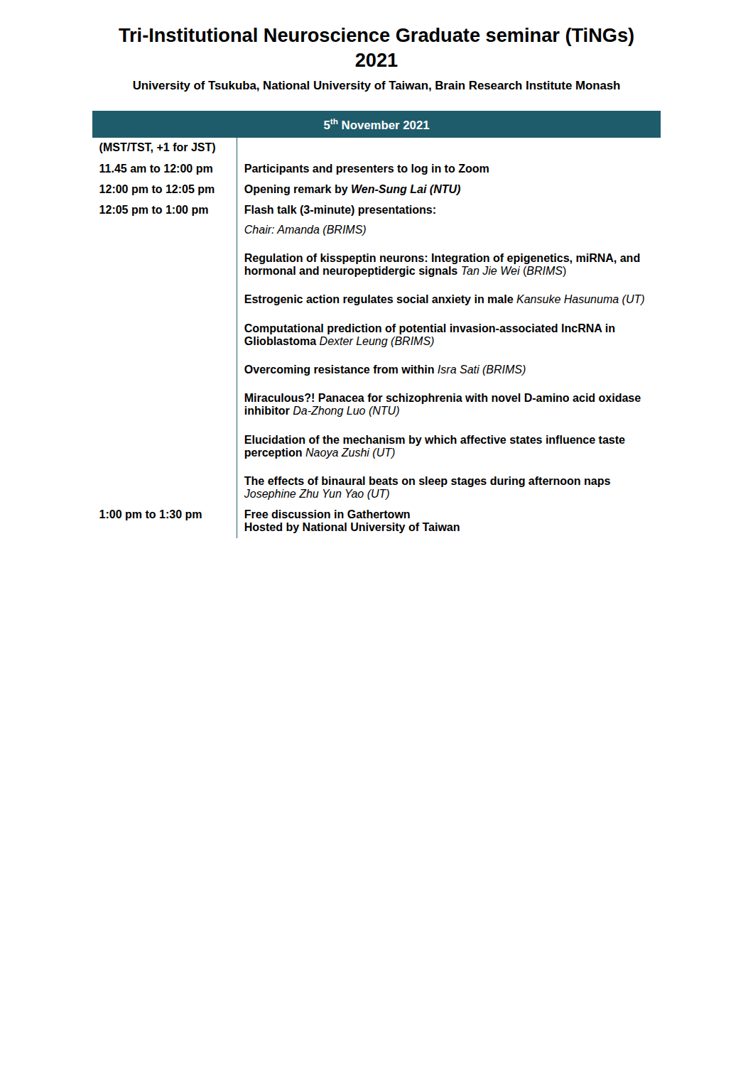Tri-Institutional Neuroscience Graduate seminar (TiNGs)
2021
University of Tsukuba, National University of Taiwan, Brain Research Institute Monash
5 th November 2021
| (MST/TST, +1 for JST) | |
| 11.45 am to 12:00 pm | Participants and presenters to log in to Zoom |
| 12:00 pm to 12:05 pm | Opening remark by Wen-Sung Lai (NTU) |
| 12:05 pm to 1:00 pm | Flash talk (3-minute) presentations: Chair: Amanda (BRIMS) Regulation of kisspeptin neurons: Integration of epigenetics, miRNA, and hormonal and neuropeptidergic signals Tan Jie Wei ( BRIMS ) Estrogenic action regulates social anxiety in male Kansuke Hasunuma (UT) Computational prediction of potential invasion-associated lncRNA in Glioblastoma Dexter Leung (BRIMS) Overcoming resistance from within Isra Sati (BRIMS) Miraculous?! Panacea for schizophrenia with novel D-amino acid oxidase inhibitor Da-Zhong Luo (NTU) Elucidation of the mechanism by which affective states influence taste perception Naoya Zushi (UT) The effects of binaural beats on sleep stages during afternoon naps Josephine Zhu Yun Yao (UT) |
| 1:00 pm to 1:30 pm | Free discussion in Gathertown Hosted by National University of Taiwan |